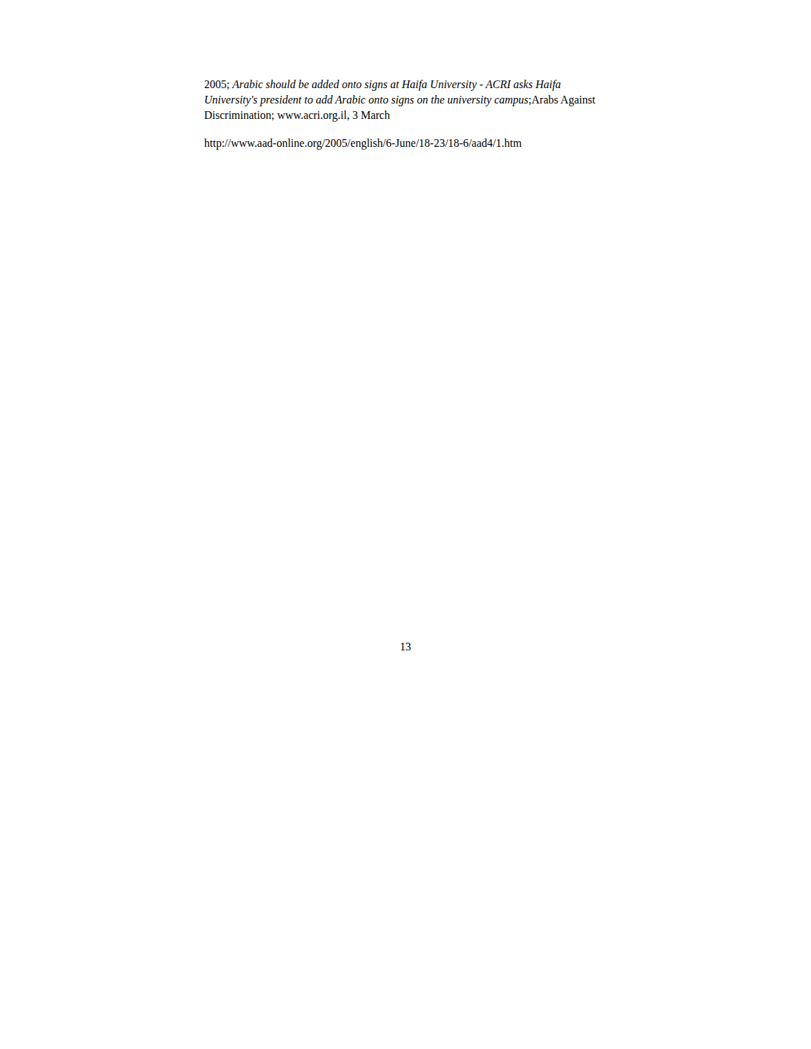2005; Arabic should be added onto signs at Haifa University - ACRI asks Haifa University's president to add Arabic onto signs on the university campus;Arabs Against Discrimination; www.acri.org.il, 3 March
http://www.aad-online.org/2005/english/6-June/18-23/18-6/aad4/1.htm
13